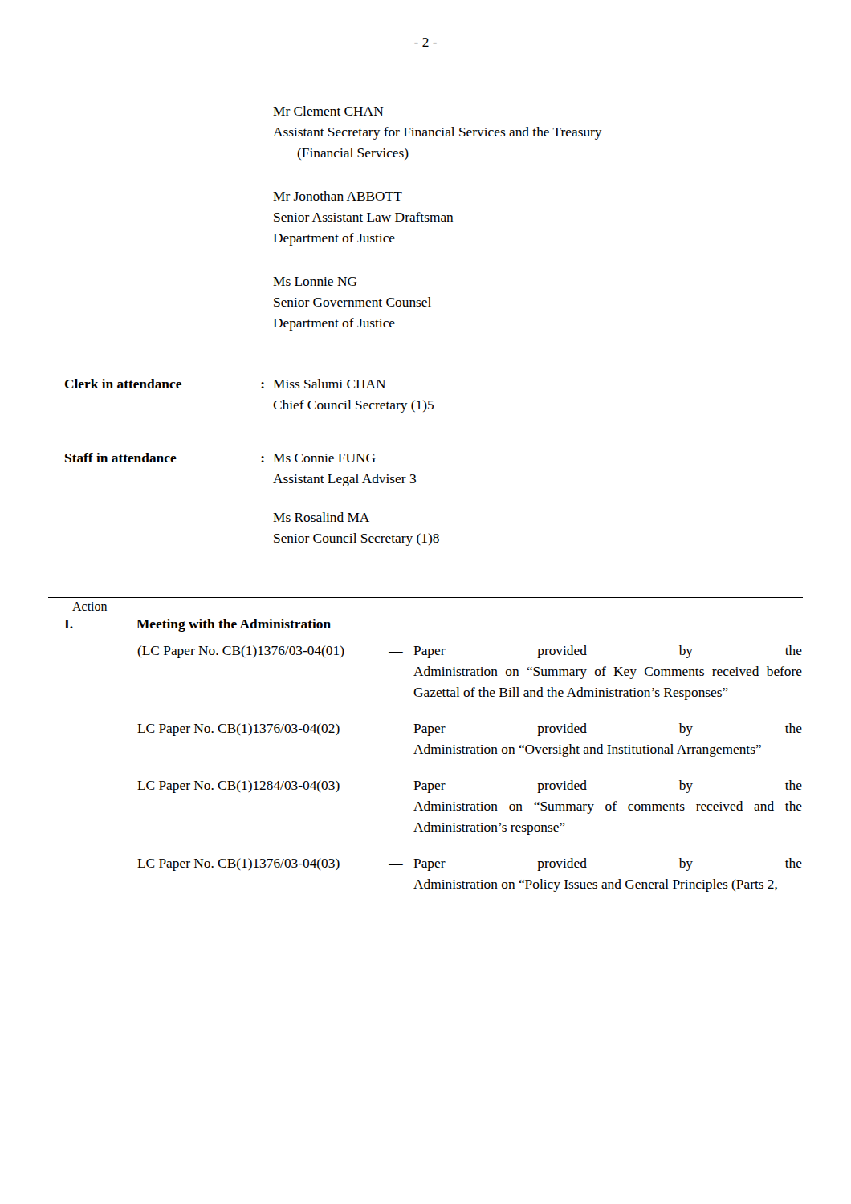- 2 -
Mr Clement CHAN
Assistant Secretary for Financial Services and the Treasury
(Financial Services)
Mr Jonothan ABBOTT
Senior Assistant Law Draftsman
Department of Justice
Ms Lonnie NG
Senior Government Counsel
Department of Justice
Clerk in attendance:
Miss Salumi CHAN
Chief Council Secretary (1)5
Staff in attendance:
Ms Connie FUNG
Assistant Legal Adviser 3
Ms Rosalind MA
Senior Council Secretary (1)8
Action
I.
Meeting with the Administration
| (LC Paper No. CB(1)1376/03-04(01) | — | Paper provided by the Administration on “Summary of Key Comments received before Gazettal of the Bill and the Administration’s Responses” |
| LC Paper No. CB(1)1376/03-04(02) | — | Paper provided by the Administration on “Oversight and Institutional Arrangements” |
| LC Paper No. CB(1)1284/03-04(03) | — | Paper provided by the Administration on “Summary of comments received and the Administration’s response” |
| LC Paper No. CB(1)1376/03-04(03) | — | Paper provided by the Administration on “Policy Issues and General Principles (Parts 2, |